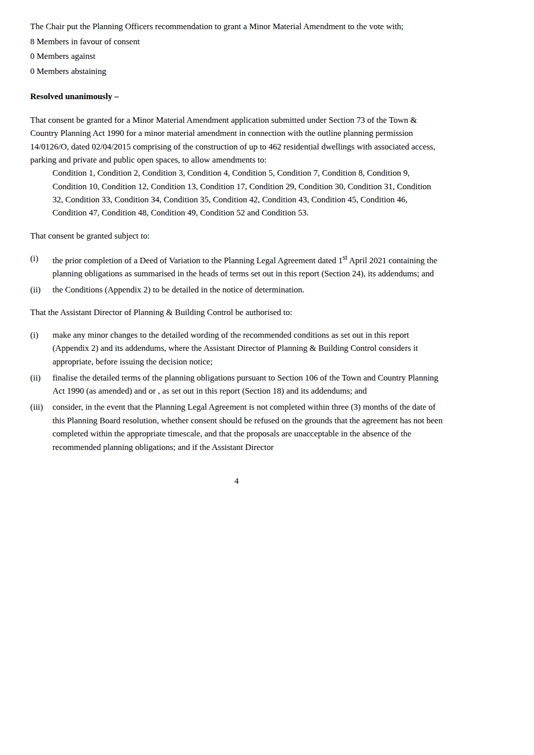The Chair put the Planning Officers recommendation to grant a Minor Material Amendment to the vote with;
8 Members in favour of consent
0 Members against
0 Members abstaining
Resolved unanimously –
That consent be granted for a Minor Material Amendment application submitted under Section 73 of the Town & Country Planning Act 1990 for a minor material amendment in connection with the outline planning permission 14/0126/O, dated 02/04/2015 comprising of the construction of up to 462 residential dwellings with associated access, parking and private and public open spaces, to allow amendments to:
Condition 1, Condition 2, Condition 3, Condition 4, Condition 5, Condition 7, Condition 8, Condition 9, Condition 10, Condition 12, Condition 13, Condition 17, Condition 29, Condition 30, Condition 31, Condition 32, Condition 33, Condition 34, Condition 35, Condition 42, Condition 43, Condition 45, Condition 46, Condition 47, Condition 48, Condition 49, Condition 52 and Condition 53.
That consent be granted subject to:
(i) the prior completion of a Deed of Variation to the Planning Legal Agreement dated 1st April 2021 containing the planning obligations as summarised in the heads of terms set out in this report (Section 24), its addendums; and
(ii) the Conditions (Appendix 2) to be detailed in the notice of determination.
That the Assistant Director of Planning & Building Control be authorised to:
(i) make any minor changes to the detailed wording of the recommended conditions as set out in this report (Appendix 2) and its addendums, where the Assistant Director of Planning & Building Control considers it appropriate, before issuing the decision notice;
(ii) finalise the detailed terms of the planning obligations pursuant to Section 106 of the Town and Country Planning Act 1990 (as amended) and or , as set out in this report (Section 18) and its addendums; and
(iii) consider, in the event that the Planning Legal Agreement is not completed within three (3) months of the date of this Planning Board resolution, whether consent should be refused on the grounds that the agreement has not been completed within the appropriate timescale, and that the proposals are unacceptable in the absence of the recommended planning obligations; and if the Assistant Director
4